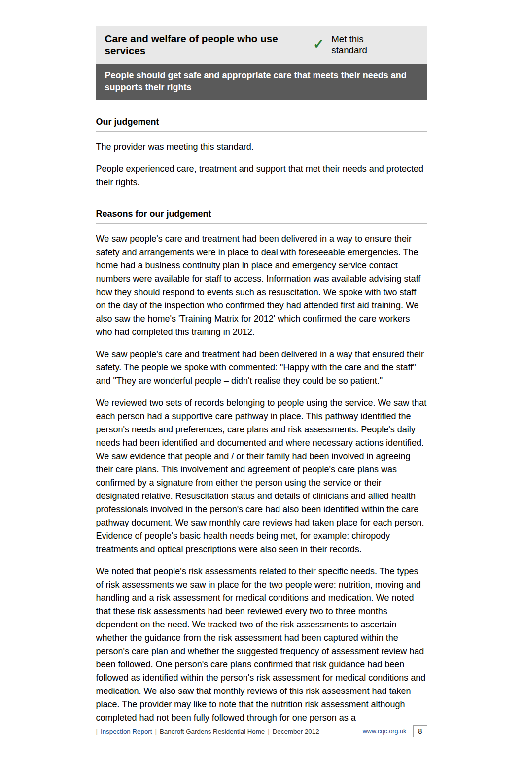Care and welfare of people who use services
✓ Met this standard
People should get safe and appropriate care that meets their needs and supports their rights
Our judgement
The provider was meeting this standard.
People experienced care, treatment and support that met their needs and protected their rights.
Reasons for our judgement
We saw people's care and treatment had been delivered in a way to ensure their safety and arrangements were in place to deal with foreseeable emergencies. The home had a business continuity plan in place and emergency service contact numbers were available for staff to access. Information was available advising staff how they should respond to events such as resuscitation. We spoke with two staff on the day of the inspection who confirmed they had attended first aid training. We also saw the home's 'Training Matrix for 2012' which confirmed the care workers who had completed this training in 2012.
We saw people's care and treatment had been delivered in a way that ensured their safety. The people we spoke with commented: "Happy with the care and the staff" and "They are wonderful people – didn't realise they could be so patient."
We reviewed two sets of records belonging to people using the service. We saw that each person had a supportive care pathway in place. This pathway identified the person's needs and preferences, care plans and risk assessments. People's daily needs had been identified and documented and where necessary actions identified. We saw evidence that people and / or their family had been involved in agreeing their care plans. This involvement and agreement of people's care plans was confirmed by a signature from either the person using the service or their designated relative. Resuscitation status and details of clinicians and allied health professionals involved in the person's care had also been identified within the care pathway document. We saw monthly care reviews had taken place for each person. Evidence of people's basic health needs being met, for example: chiropody treatments and optical prescriptions were also seen in their records.
We noted that people's risk assessments related to their specific needs. The types of risk assessments we saw in place for the two people were: nutrition, moving and handling and a risk assessment for medical conditions and medication. We noted that these risk assessments had been reviewed every two to three months dependent on the need. We tracked two of the risk assessments to ascertain whether the guidance from the risk assessment had been captured within the person's care plan and whether the suggested frequency of assessment review had been followed. One person's care plans confirmed that risk guidance had been followed as identified within the person's risk assessment for medical conditions and medication. We also saw that monthly reviews of this risk assessment had taken place. The provider may like to note that the nutrition risk assessment although completed had not been fully followed through for one person as a
| Inspection Report | Bancroft Gardens Residential Home | December 2012
www.cqc.org.uk 8